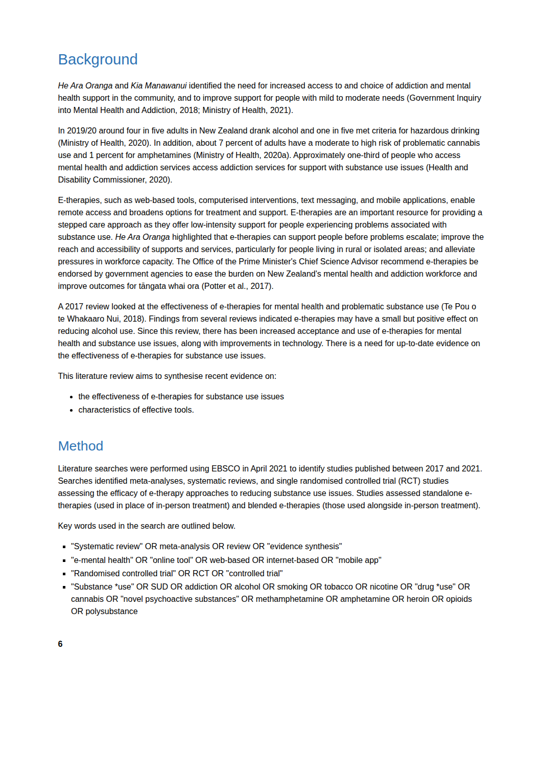Background
He Ara Oranga and Kia Manawanui identified the need for increased access to and choice of addiction and mental health support in the community, and to improve support for people with mild to moderate needs (Government Inquiry into Mental Health and Addiction, 2018; Ministry of Health, 2021).
In 2019/20 around four in five adults in New Zealand drank alcohol and one in five met criteria for hazardous drinking (Ministry of Health, 2020). In addition, about 7 percent of adults have a moderate to high risk of problematic cannabis use and 1 percent for amphetamines (Ministry of Health, 2020a). Approximately one-third of people who access mental health and addiction services access addiction services for support with substance use issues (Health and Disability Commissioner, 2020).
E-therapies, such as web-based tools, computerised interventions, text messaging, and mobile applications, enable remote access and broadens options for treatment and support. E-therapies are an important resource for providing a stepped care approach as they offer low-intensity support for people experiencing problems associated with substance use. He Ara Oranga highlighted that e-therapies can support people before problems escalate; improve the reach and accessibility of supports and services, particularly for people living in rural or isolated areas; and alleviate pressures in workforce capacity. The Office of the Prime Minister's Chief Science Advisor recommend e-therapies be endorsed by government agencies to ease the burden on New Zealand's mental health and addiction workforce and improve outcomes for tāngata whai ora (Potter et al., 2017).
A 2017 review looked at the effectiveness of e-therapies for mental health and problematic substance use (Te Pou o te Whakaaro Nui, 2018). Findings from several reviews indicated e-therapies may have a small but positive effect on reducing alcohol use. Since this review, there has been increased acceptance and use of e-therapies for mental health and substance use issues, along with improvements in technology. There is a need for up-to-date evidence on the effectiveness of e-therapies for substance use issues.
This literature review aims to synthesise recent evidence on:
the effectiveness of e-therapies for substance use issues
characteristics of effective tools.
Method
Literature searches were performed using EBSCO in April 2021 to identify studies published between 2017 and 2021. Searches identified meta-analyses, systematic reviews, and single randomised controlled trial (RCT) studies assessing the efficacy of e-therapy approaches to reducing substance use issues. Studies assessed standalone e-therapies (used in place of in-person treatment) and blended e-therapies (those used alongside in-person treatment).
Key words used in the search are outlined below.
"Systematic review" OR meta-analysis OR review OR "evidence synthesis"
"e-mental health" OR "online tool" OR web-based OR internet-based OR "mobile app"
"Randomised controlled trial" OR RCT OR "controlled trial"
"Substance *use" OR SUD OR addiction OR alcohol OR smoking OR tobacco OR nicotine OR "drug *use" OR cannabis OR "novel psychoactive substances" OR methamphetamine OR amphetamine OR heroin OR opioids OR polysubstance
6